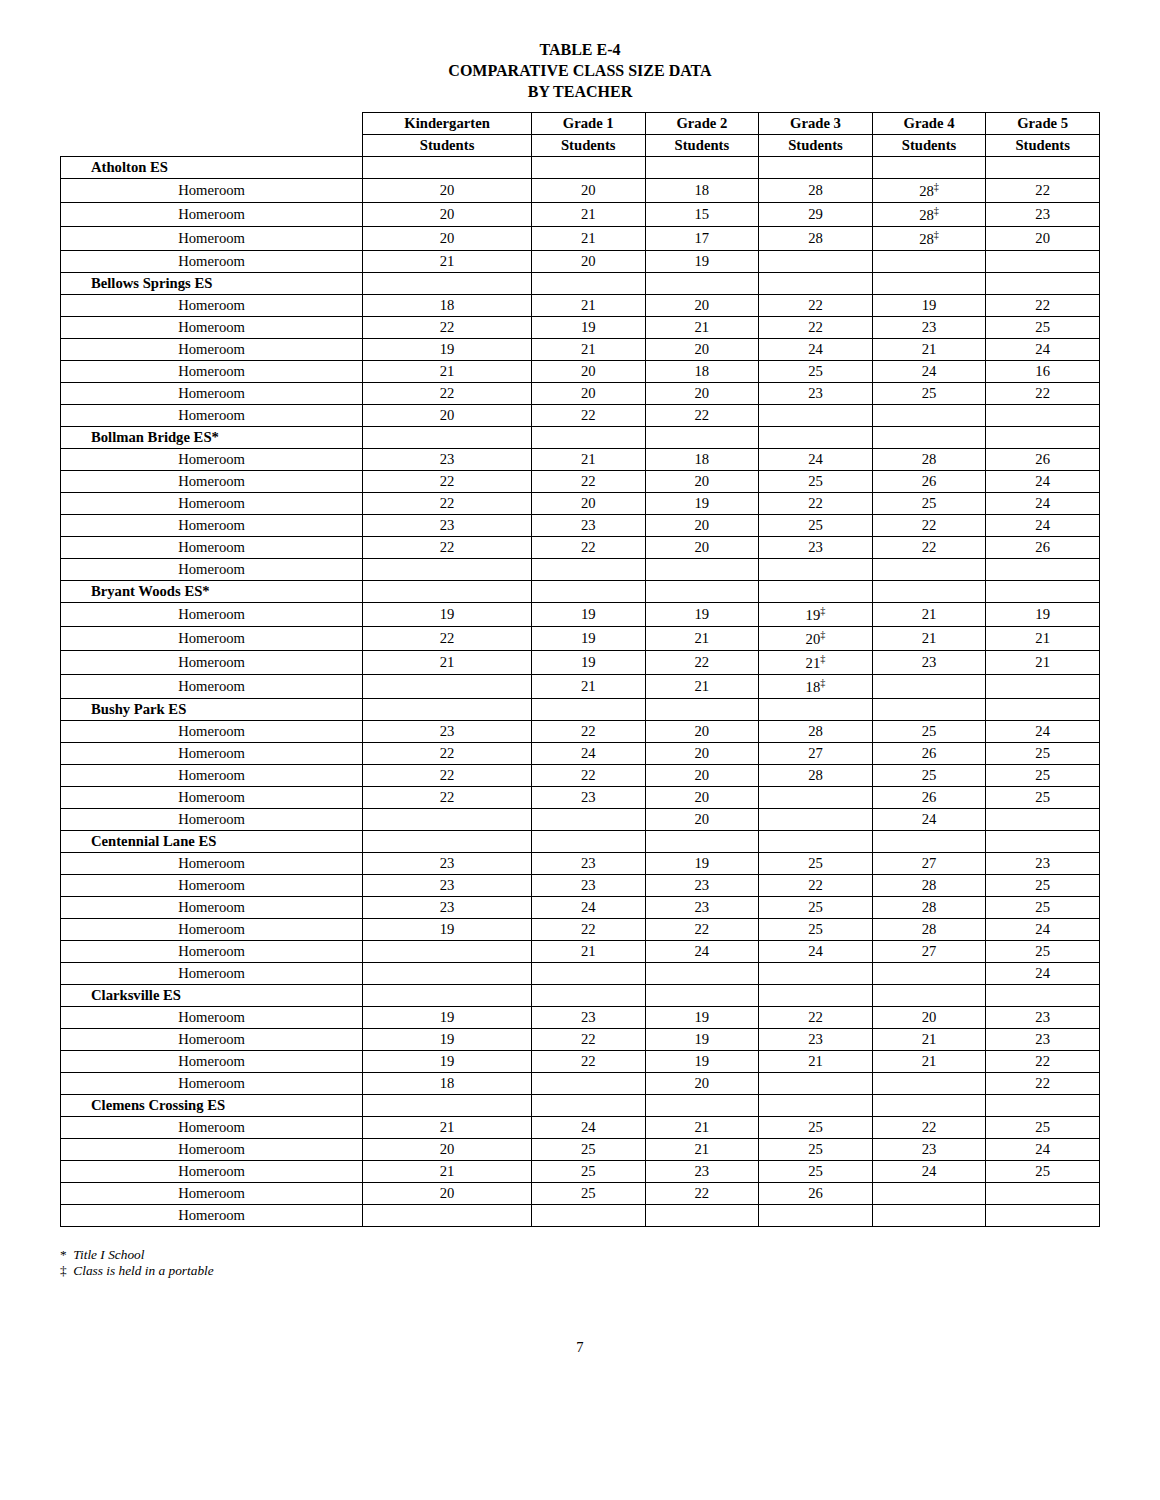TABLE E-4
COMPARATIVE CLASS SIZE DATA
BY TEACHER
| | Kindergarten | Grade 1 | Grade 2 | Grade 3 | Grade 4 | Grade 5 |
| --- | --- | --- | --- | --- | --- | --- |
| | Students | Students | Students | Students | Students | Students |
| Atholton ES | | | | | | |
| Homeroom | 20 | 20 | 18 | 28 | 28 ‡ | 22 |
| Homeroom | 20 | 21 | 15 | 29 | 28 ‡ | 23 |
| Homeroom | 20 | 21 | 17 | 28 | 28 ‡ | 20 |
| Homeroom | 21 | 20 | 19 | | | |
| Bellows Springs ES | | | | | | |
| Homeroom | 18 | 21 | 20 | 22 | 19 | 22 |
| Homeroom | 22 | 19 | 21 | 22 | 23 | 25 |
| Homeroom | 19 | 21 | 20 | 24 | 21 | 24 |
| Homeroom | 21 | 20 | 18 | 25 | 24 | 16 |
| Homeroom | 22 | 20 | 20 | 23 | 25 | 22 |
| Homeroom | 20 | 22 | 22 | | | |
| Bollman Bridge ES* | | | | | | |
| Homeroom | 23 | 21 | 18 | 24 | 28 | 26 |
| Homeroom | 22 | 22 | 20 | 25 | 26 | 24 |
| Homeroom | 22 | 20 | 19 | 22 | 25 | 24 |
| Homeroom | 23 | 23 | 20 | 25 | 22 | 24 |
| Homeroom | 22 | 22 | 20 | 23 | 22 | 26 |
| Homeroom | | | | | | |
| Bryant Woods ES* | | | | | | |
| Homeroom | 19 | 19 | 19 | 19 ‡ | 21 | 19 |
| Homeroom | 22 | 19 | 21 | 20 ‡ | 21 | 21 |
| Homeroom | 21 | 19 | 22 | 21 ‡ | 23 | 21 |
| Homeroom | | 21 | 21 | 18 ‡ | | |
| Bushy Park ES | | | | | | |
| Homeroom | 23 | 22 | 20 | 28 | 25 | 24 |
| Homeroom | 22 | 24 | 20 | 27 | 26 | 25 |
| Homeroom | 22 | 22 | 20 | 28 | 25 | 25 |
| Homeroom | 22 | 23 | 20 | | 26 | 25 |
| Homeroom | | | 20 | | 24 | |
| Centennial Lane ES | | | | | | |
| Homeroom | 23 | 23 | 19 | 25 | 27 | 23 |
| Homeroom | 23 | 23 | 23 | 22 | 28 | 25 |
| Homeroom | 23 | 24 | 23 | 25 | 28 | 25 |
| Homeroom | 19 | 22 | 22 | 25 | 28 | 24 |
| Homeroom | | 21 | 24 | 24 | 27 | 25 |
| Homeroom | | | | | | 24 |
| Clarksville ES | | | | | | |
| Homeroom | 19 | 23 | 19 | 22 | 20 | 23 |
| Homeroom | 19 | 22 | 19 | 23 | 21 | 23 |
| Homeroom | 19 | 22 | 19 | 21 | 21 | 22 |
| Homeroom | 18 | | 20 | | | 22 |
| Clemens Crossing ES | | | | | | |
| Homeroom | 21 | 24 | 21 | 25 | 22 | 25 |
| Homeroom | 20 | 25 | 21 | 25 | 23 | 24 |
| Homeroom | 21 | 25 | 23 | 25 | 24 | 25 |
| Homeroom | 20 | 25 | 22 | 26 | | |
| Homeroom | | | | | | |
* Title I School
‡ Class is held in a portable
7